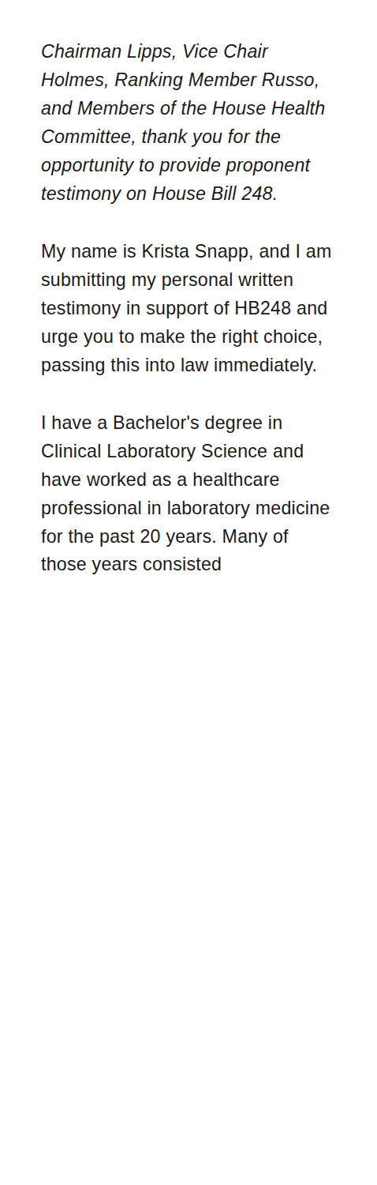Chairman Lipps, Vice Chair Holmes, Ranking Member Russo, and Members of the House Health Committee, thank you for the opportunity to provide proponent testimony on House Bill 248.
My name is Krista Snapp, and I am submitting my personal written testimony in support of HB248 and urge you to make the right choice, passing this into law immediately.
I have a Bachelor's degree in Clinical Laboratory Science and have worked as a healthcare professional in laboratory medicine for the past 20 years. Many of those years consisted